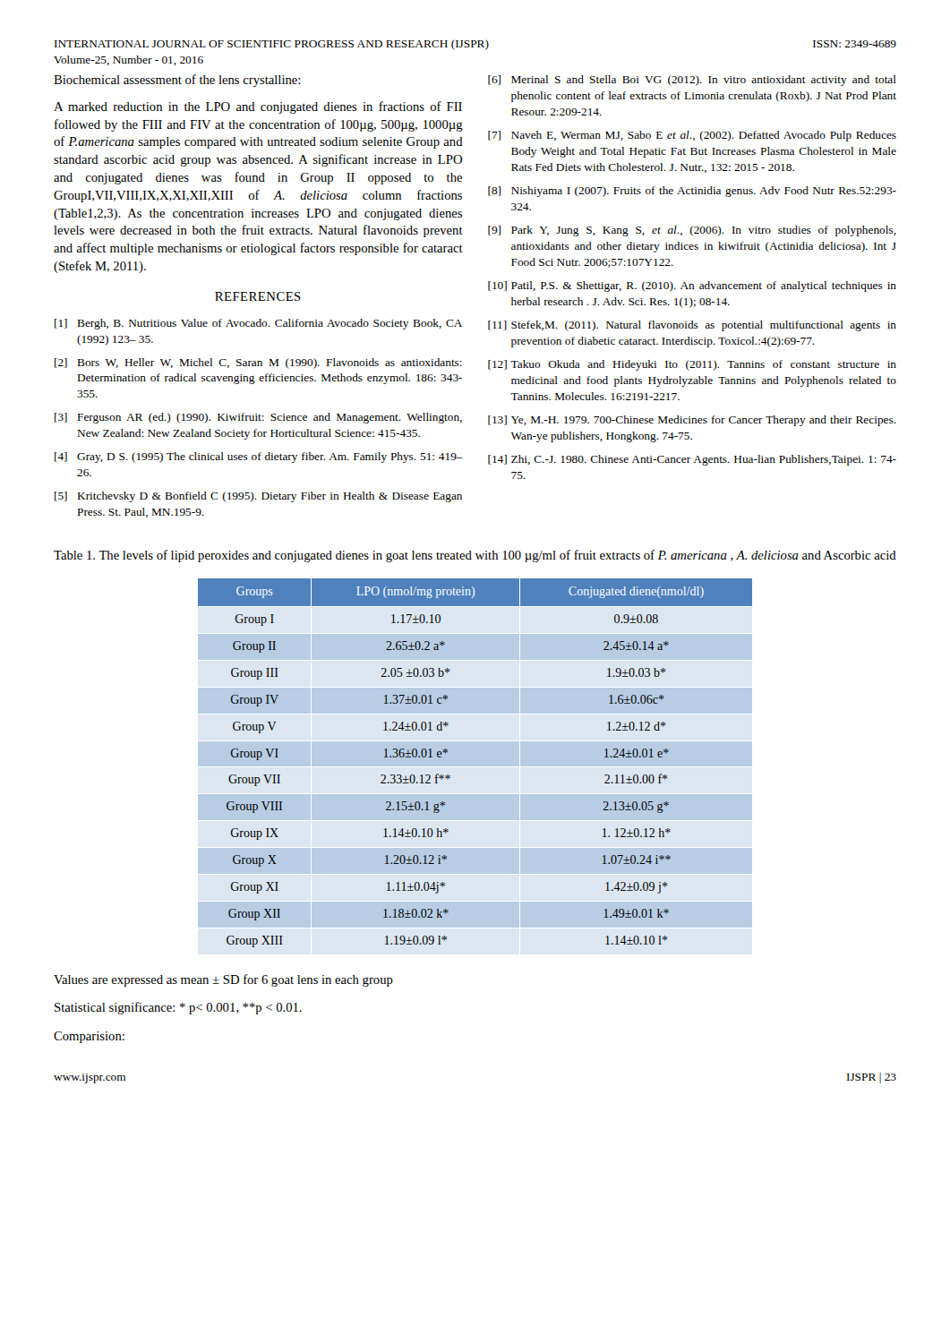INTERNATIONAL JOURNAL OF SCIENTIFIC PROGRESS AND RESEARCH (IJSPR)
Volume-25, Number - 01, 2016
ISSN: 2349-4689
Biochemical assessment of the lens crystalline:
A marked reduction in the LPO and conjugated dienes in fractions of FII followed by the FIII and FIV at the concentration of 100µg, 500µg, 1000µg of P.americana samples compared with untreated sodium selenite Group and standard ascorbic acid group was absenced. A significant increase in LPO and conjugated dienes was found in Group II opposed to the GroupI,VII,VIII,IX,X,XI,XII,XIII of A. deliciosa column fractions (Table1,2,3). As the concentration increases LPO and conjugated dienes levels were decreased in both the fruit extracts. Natural flavonoids prevent and affect multiple mechanisms or etiological factors responsible for cataract (Stefek M, 2011).
REFERENCES
[1] Bergh, B. Nutritious Value of Avocado. California Avocado Society Book, CA (1992) 123– 35.
[2] Bors W, Heller W, Michel C, Saran M (1990). Flavonoids as antioxidants: Determination of radical scavenging efficiencies. Methods enzymol. 186: 343-355.
[3] Ferguson AR (ed.) (1990). Kiwifruit: Science and Management. Wellington, New Zealand: New Zealand Society for Horticultural Science: 415-435.
[4] Gray, D S. (1995) The clinical uses of dietary fiber. Am. Family Phys. 51: 419–26.
[5] Kritchevsky D & Bonfield C (1995). Dietary Fiber in Health & Disease Eagan Press. St. Paul, MN.195-9.
[6] Merinal S and Stella Boi VG (2012). In vitro antioxidant activity and total phenolic content of leaf extracts of Limonia crenulata (Roxb). J Nat Prod Plant Resour. 2:209-214.
[7] Naveh E, Werman MJ, Sabo E et al., (2002). Defatted Avocado Pulp Reduces Body Weight and Total Hepatic Fat But Increases Plasma Cholesterol in Male Rats Fed Diets with Cholesterol. J. Nutr., 132: 2015 - 2018.
[8] Nishiyama I (2007). Fruits of the Actinidia genus. Adv Food Nutr Res.52:293-324.
[9] Park Y, Jung S, Kang S, et al., (2006). In vitro studies of polyphenols, antioxidants and other dietary indices in kiwifruit (Actinidia deliciosa). Int J Food Sci Nutr. 2006;57:107Y122.
[10] Patil, P.S. & Shettigar, R. (2010). An advancement of analytical techniques in herbal research . J. Adv. Sci. Res. 1(1); 08-14.
[11] Stefek,M. (2011). Natural flavonoids as potential multifunctional agents in prevention of diabetic cataract. Interdiscip. Toxicol.:4(2):69-77.
[12] Takuo Okuda and Hideyuki Ito (2011). Tannins of constant structure in medicinal and food plants Hydrolyzable Tannins and Polyphenols related to Tannins. Molecules. 16:2191-2217.
[13] Ye, M.-H. 1979. 700-Chinese Medicines for Cancer Therapy and their Recipes. Wan-ye publishers, Hongkong. 74-75.
[14] Zhi, C.-J. 1980. Chinese Anti-Cancer Agents. Hua-lian Publishers,Taipei. 1: 74- 75.
Table 1. The levels of lipid peroxides and conjugated dienes in goat lens treated with 100 µg/ml of fruit extracts of P. americana , A. deliciosa and Ascorbic acid
| Groups | LPO (nmol/mg protein) | Conjugated diene(nmol/dl) |
| --- | --- | --- |
| Group I | 1.17±0.10 | 0.9±0.08 |
| Group II | 2.65±0.2 a* | 2.45±0.14 a* |
| Group III | 2.05 ±0.03 b* | 1.9±0.03 b* |
| Group IV | 1.37±0.01 c* | 1.6±0.06c* |
| Group V | 1.24±0.01 d* | 1.2±0.12 d* |
| Group VI | 1.36±0.01 e* | 1.24±0.01 e* |
| Group VII | 2.33±0.12 f** | 2.11±0.00 f* |
| Group VIII | 2.15±0.1 g* | 2.13±0.05 g* |
| Group IX | 1.14±0.10 h* | 1. 12±0.12 h* |
| Group X | 1.20±0.12 i* | 1.07±0.24 i** |
| Group XI | 1.11±0.04j* | 1.42±0.09 j* |
| Group XII | 1.18±0.02 k* | 1.49±0.01 k* |
| Group XIII | 1.19±0.09 l* | 1.14±0.10 l* |
Values are expressed as mean ± SD for 6 goat lens in each group
Statistical significance: * p< 0.001, **p < 0.01.
Comparision:
www.ijspr.com
IJSPR | 23